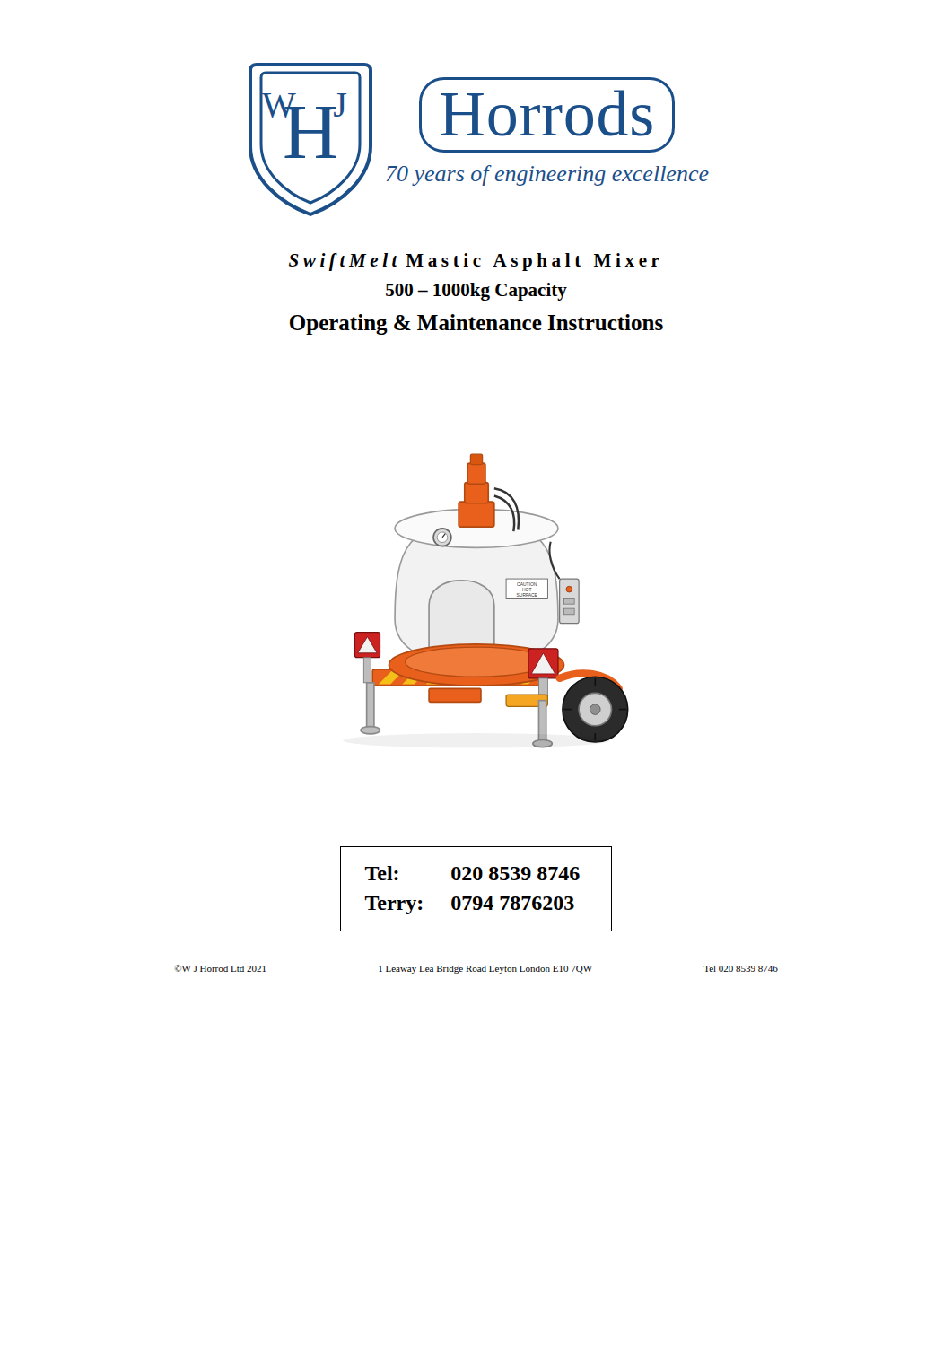H W J
Horrods
70 years of engineering excellence
SwiftMelt Mastic Asphalt Mixer
500 – 1000kg Capacity
Operating & Maintenance Instructions
CAUTION HOT SURFACE
| Tel: | 020 8539 8746 |
| Terry: | 0794 7876203 |
©W J Horrod Ltd 2021
1 Leaway Lea Bridge Road Leyton London E10 7QW
Tel 020 8539 8746